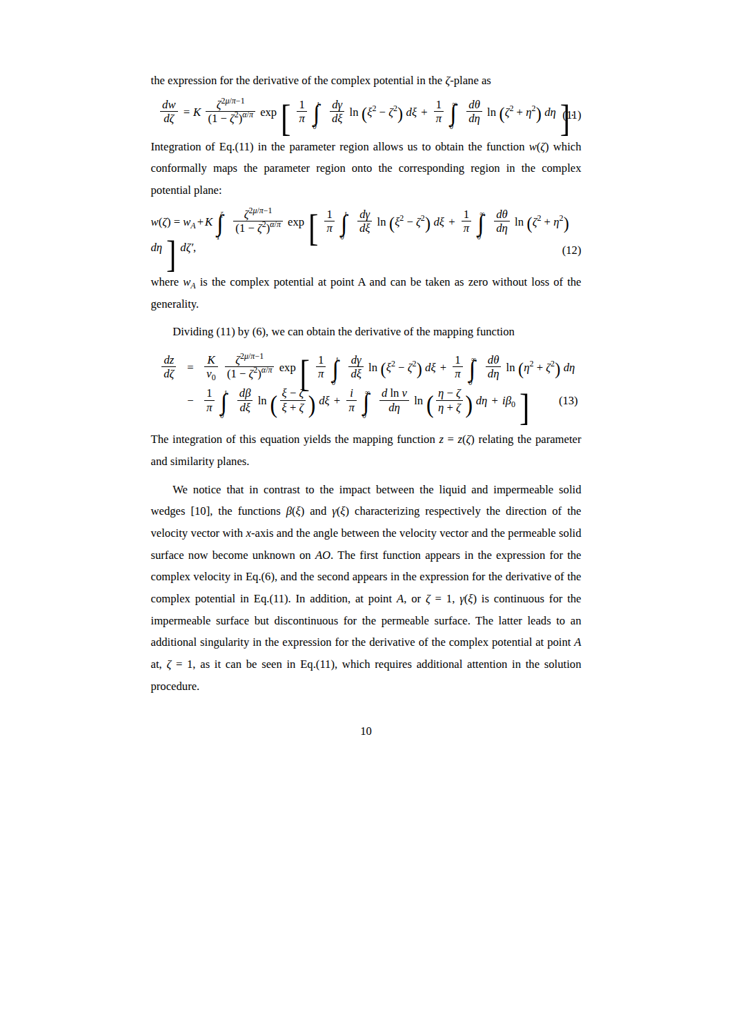the expression for the derivative of the complex potential in the ζ-plane as
dw dζ = K ζ2μ/π−1(1 − ζ2)α/π exp [ 1 π 1∫0 dγ dξ ln (ξ2 − ζ2) dξ + 1 π ∞∫0 dθ dη ln (ζ2 + η2) dη ]. (11)
Integration of Eq.(11) in the parameter region allows us to obtain the function w(ζ) which conformally maps the parameter region onto the corresponding region in the complex potential plane:
w(ζ) = wA+K ζ∫1 ζ2μ/π−1(1 − ζ2)α/π exp [ 1 π 1∫0 dγ dξ ln (ξ2 − ζ2) dξ + 1 π ∞∫0 dθ dη ln (ζ2 + η2) dη ] dζ′, (12)
where wA is the complex potential at point A and can be taken as zero without loss of the generality.
Dividing (11) by (6), we can obtain the derivative of the mapping function
dz dζ = Kv0 ζ2μ/π−1(1 − ζ2)α/π exp [ 1 π 1∫0 dγ dξ ln (ξ2 − ζ2) dξ + 1 π ∞∫0 dθ dη ln (η2 + ζ2) dη − 1 π 1∫0 dβ dξ ln (ξ − ζ ξ + ζ) dξ + iπ ∞∫0 d ln v dη ln (η − ζ η + ζ) dη + iβ0 ] (13)
The integration of this equation yields the mapping function z = z(ζ) relating the parameter and similarity planes.
We notice that in contrast to the impact between the liquid and impermeable solid wedges [10], the functions β(ξ) and γ(ξ) characterizing respectively the direction of the velocity vector with x-axis and the angle between the velocity vector and the permeable solid surface now become unknown on AO. The first function appears in the expression for the complex velocity in Eq.(6), and the second appears in the expression for the derivative of the complex potential in Eq.(11). In addition, at point A, or ζ = 1, γ(ξ) is continuous for the impermeable surface but discontinuous for the permeable surface. The latter leads to an additional singularity in the expression for the derivative of the complex potential at point A at, ζ = 1, as it can be seen in Eq.(11), which requires additional attention in the solution procedure.
10